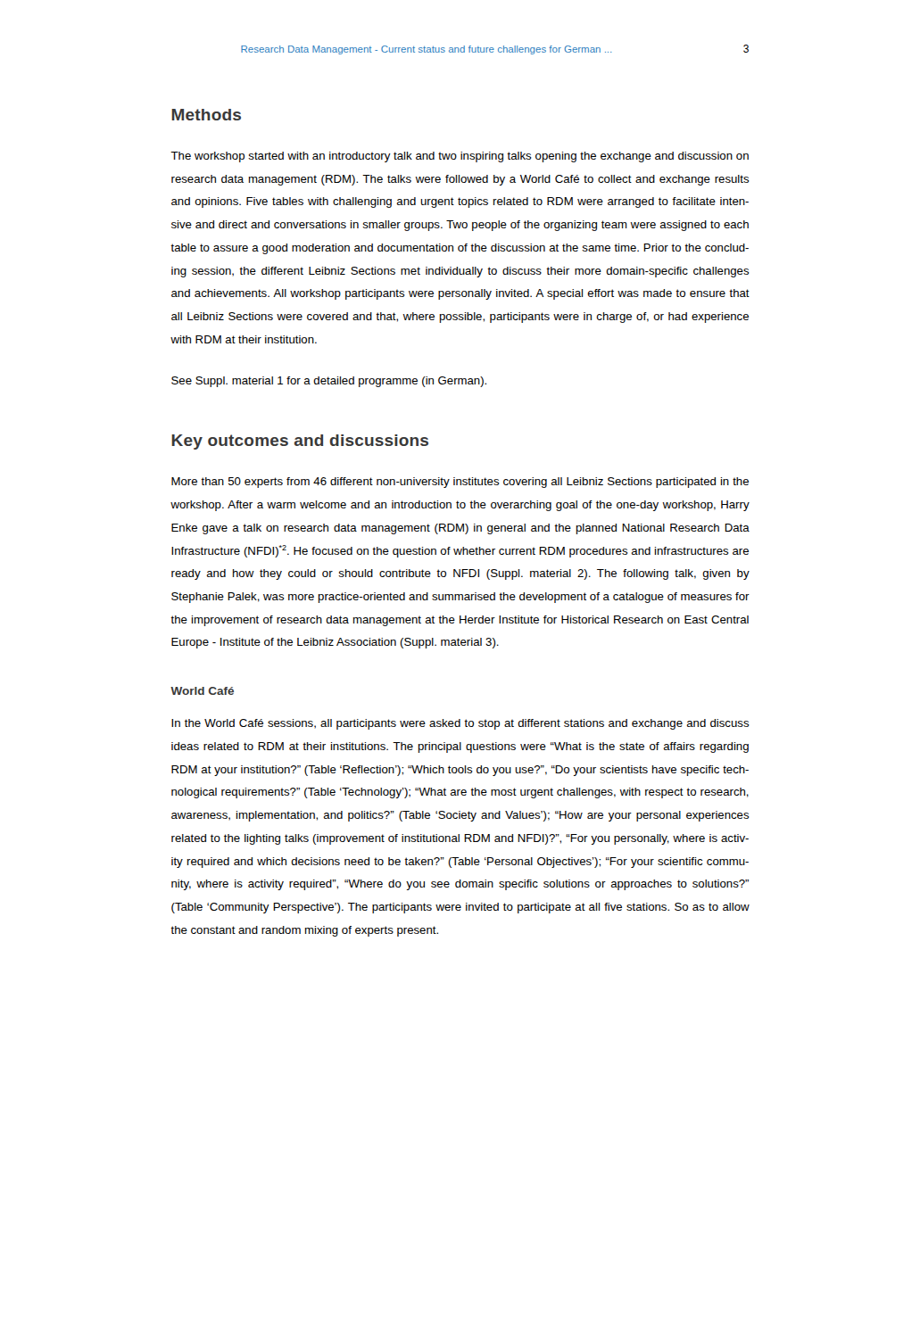Research Data Management - Current status and future challenges for German ... 3
Methods
The workshop started with an introductory talk and two inspiring talks opening the exchange and discussion on research data management (RDM). The talks were followed by a World Café to collect and exchange results and opinions. Five tables with challenging and urgent topics related to RDM were arranged to facilitate intensive and direct and conversations in smaller groups. Two people of the organizing team were assigned to each table to assure a good moderation and documentation of the discussion at the same time. Prior to the concluding session, the different Leibniz Sections met individually to discuss their more domain-specific challenges and achievements. All workshop participants were personally invited. A special effort was made to ensure that all Leibniz Sections were covered and that, where possible, participants were in charge of, or had experience with RDM at their institution.
See Suppl. material 1 for a detailed programme (in German).
Key outcomes and discussions
More than 50 experts from 46 different non-university institutes covering all Leibniz Sections participated in the workshop. After a warm welcome and an introduction to the overarching goal of the one-day workshop, Harry Enke gave a talk on research data management (RDM) in general and the planned National Research Data Infrastructure (NFDI)*2. He focused on the question of whether current RDM procedures and infrastructures are ready and how they could or should contribute to NFDI (Suppl. material 2). The following talk, given by Stephanie Palek, was more practice-oriented and summarised the development of a catalogue of measures for the improvement of research data management at the Herder Institute for Historical Research on East Central Europe - Institute of the Leibniz Association (Suppl. material 3).
World Café
In the World Café sessions, all participants were asked to stop at different stations and exchange and discuss ideas related to RDM at their institutions. The principal questions were “What is the state of affairs regarding RDM at your institution?” (Table ‘Reflection’); “Which tools do you use?”, “Do your scientists have specific technological requirements?” (Table ‘Technology’); “What are the most urgent challenges, with respect to research, awareness, implementation, and politics?” (Table ‘Society and Values’); “How are your personal experiences related to the lighting talks (improvement of institutional RDM and NFDI)?”, “For you personally, where is activity required and which decisions need to be taken?” (Table ‘Personal Objectives’); “For your scientific community, where is activity required”, “Where do you see domain specific solutions or approaches to solutions?” (Table ‘Community Perspective’). The participants were invited to participate at all five stations. So as to allow the constant and random mixing of experts present.